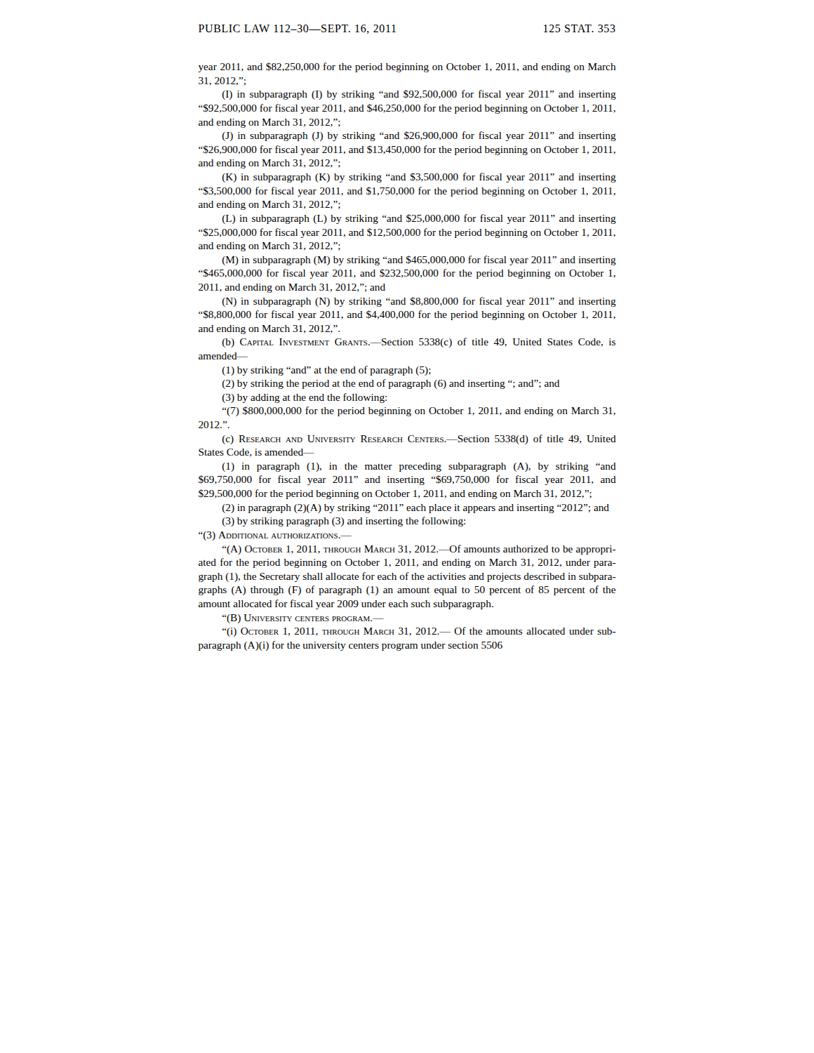PUBLIC LAW 112–30—SEPT. 16, 2011 125 STAT. 353
year 2011, and $82,250,000 for the period beginning on October 1, 2011, and ending on March 31, 2012,”;
(I) in subparagraph (I) by striking “and $92,500,000 for fiscal year 2011” and inserting “$92,500,000 for fiscal year 2011, and $46,250,000 for the period beginning on October 1, 2011, and ending on March 31, 2012,”;
(J) in subparagraph (J) by striking “and $26,900,000 for fiscal year 2011” and inserting “$26,900,000 for fiscal year 2011, and $13,450,000 for the period beginning on October 1, 2011, and ending on March 31, 2012,”;
(K) in subparagraph (K) by striking “and $3,500,000 for fiscal year 2011” and inserting “$3,500,000 for fiscal year 2011, and $1,750,000 for the period beginning on October 1, 2011, and ending on March 31, 2012,”;
(L) in subparagraph (L) by striking “and $25,000,000 for fiscal year 2011” and inserting “$25,000,000 for fiscal year 2011, and $12,500,000 for the period beginning on October 1, 2011, and ending on March 31, 2012,”;
(M) in subparagraph (M) by striking “and $465,000,000 for fiscal year 2011” and inserting “$465,000,000 for fiscal year 2011, and $232,500,000 for the period beginning on October 1, 2011, and ending on March 31, 2012,”; and
(N) in subparagraph (N) by striking “and $8,800,000 for fiscal year 2011” and inserting “$8,800,000 for fiscal year 2011, and $4,400,000 for the period beginning on October 1, 2011, and ending on March 31, 2012,”.
(b) Capital Investment Grants.—Section 5338(c) of title 49, United States Code, is amended—
(1) by striking “and” at the end of paragraph (5);
(2) by striking the period at the end of paragraph (6) and inserting “; and”; and
(3) by adding at the end the following:
“(7) $800,000,000 for the period beginning on October 1, 2011, and ending on March 31, 2012.”.
(c) Research and University Research Centers.—Section 5338(d) of title 49, United States Code, is amended—
(1) in paragraph (1), in the matter preceding subparagraph (A), by striking “and $69,750,000 for fiscal year 2011” and inserting “$69,750,000 for fiscal year 2011, and $29,500,000 for the period beginning on October 1, 2011, and ending on March 31, 2012,”;
(2) in paragraph (2)(A) by striking “2011” each place it appears and inserting “2012”; and
(3) by striking paragraph (3) and inserting the following:
“(3) Additional authorizations.—
“(A) October 1, 2011, through March 31, 2012.—Of amounts authorized to be appropriated for the period beginning on October 1, 2011, and ending on March 31, 2012, under paragraph (1), the Secretary shall allocate for each of the activities and projects described in subparagraphs (A) through (F) of paragraph (1) an amount equal to 50 percent of 85 percent of the amount allocated for fiscal year 2009 under each such subparagraph.
“(B) University centers program.—
“(i) October 1, 2011, through March 31, 2012.— Of the amounts allocated under subparagraph (A)(i) for the university centers program under section 5506